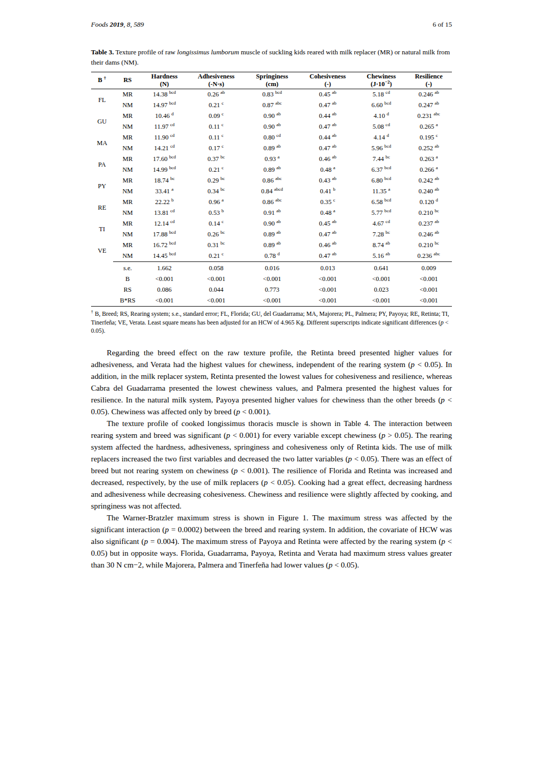Foods 2019, 8, 589 6 of 15
Table 3. Texture profile of raw longissimus lumborum muscle of suckling kids reared with milk replacer (MR) or natural milk from their dams (NM).
| B † | RS | Hardness (N) | Adhesiveness (-N·s) | Springiness (cm) | Cohesiveness (-) | Chewiness (J·10 −2 ) | Resilience (-) |
| --- | --- | --- | --- | --- | --- | --- | --- |
| FL | MR | 14.38 bcd | 0.26 ab | 0.83 bcd | 0.45 ab | 5.18 cd | 0.246 ab |
| NM | 14.97 bcd | 0.21 c | 0.87 abc | 0.47 ab | 6.60 bcd | 0.247 ab |
| GU | MR | 10.46 d | 0.09 c | 0.90 ab | 0.44 ab | 4.10 d | 0.231 abc |
| NM | 11.97 cd | 0.11 c | 0.90 ab | 0.47 ab | 5.08 cd | 0.265 a |
| MA | MR | 11.90 cd | 0.11 c | 0.80 cd | 0.44 ab | 4.14 d | 0.195 c |
| NM | 14.21 cd | 0.17 c | 0.89 ab | 0.47 ab | 5.96 bcd | 0.252 ab |
| PA | MR | 17.60 bcd | 0.37 bc | 0.93 a | 0.46 ab | 7.44 bc | 0.263 a |
| NM | 14.99 bcd | 0.21 c | 0.89 ab | 0.48 a | 6.37 bcd | 0.266 a |
| PY | MR | 18.74 bc | 0.29 bc | 0.86 abc | 0.43 ab | 6.80 bcd | 0.242 ab |
| NM | 33.41 a | 0.34 bc | 0.84 abcd | 0.41 b | 11.35 a | 0.240 ab |
| RE | MR | 22.22 b | 0.96 a | 0.86 abc | 0.35 c | 6.58 bcd | 0.120 d |
| NM | 13.81 cd | 0.53 b | 0.91 ab | 0.48 a | 5.77 bcd | 0.210 bc |
| TI | MR | 12.14 cd | 0.14 c | 0.90 ab | 0.45 ab | 4.67 cd | 0.237 ab |
| NM | 17.88 bcd | 0.26 bc | 0.89 ab | 0.47 ab | 7.28 bc | 0.246 ab |
| VE | MR | 16.72 bcd | 0.31 bc | 0.89 ab | 0.46 ab | 8.74 ab | 0.210 bc |
| NM | 14.45 bcd | 0.21 c | 0.78 d | 0.47 ab | 5.16 ab | 0.236 abc |
| | s.e. | 1.662 | 0.058 | 0.016 | 0.013 | 0.641 | 0.009 |
| | B | <0.001 | <0.001 | <0.001 | <0.001 | <0.001 | <0.001 |
| | RS | 0.086 | 0.044 | 0.773 | <0.001 | 0.023 | <0.001 |
| | B*RS | <0.001 | <0.001 | <0.001 | <0.001 | <0.001 | <0.001 |
† B, Breed; RS, Rearing system; s.e., standard error; FL, Florida; GU, del Guadarrama; MA, Majorera; PL, Palmera; PY, Payoya; RE, Retinta; TI, Tinerfeña; VE, Verata. Least square means has been adjusted for an HCW of 4.965 Kg. Different superscripts indicate significant differences (p < 0.05).
Regarding the breed effect on the raw texture profile, the Retinta breed presented higher values for adhesiveness, and Verata had the highest values for chewiness, independent of the rearing system (p < 0.05). In addition, in the milk replacer system, Retinta presented the lowest values for cohesiveness and resilience, whereas Cabra del Guadarrama presented the lowest chewiness values, and Palmera presented the highest values for resilience. In the natural milk system, Payoya presented higher values for chewiness than the other breeds (p < 0.05). Chewiness was affected only by breed (p < 0.001).
The texture profile of cooked longissimus thoracis muscle is shown in Table 4. The interaction between rearing system and breed was significant (p < 0.001) for every variable except chewiness (p > 0.05). The rearing system affected the hardness, adhesiveness, springiness and cohesiveness only of Retinta kids. The use of milk replacers increased the two first variables and decreased the two latter variables (p < 0.05). There was an effect of breed but not rearing system on chewiness (p < 0.001). The resilience of Florida and Retinta was increased and decreased, respectively, by the use of milk replacers (p < 0.05). Cooking had a great effect, decreasing hardness and adhesiveness while decreasing cohesiveness. Chewiness and resilience were slightly affected by cooking, and springiness was not affected.
The Warner-Bratzler maximum stress is shown in Figure 1. The maximum stress was affected by the significant interaction (p = 0.0002) between the breed and rearing system. In addition, the covariate of HCW was also significant (p = 0.004). The maximum stress of Payoya and Retinta were affected by the rearing system (p < 0.05) but in opposite ways. Florida, Guadarrama, Payoya, Retinta and Verata had maximum stress values greater than 30 N cm−2, while Majorera, Palmera and Tinerfeña had lower values (p < 0.05).